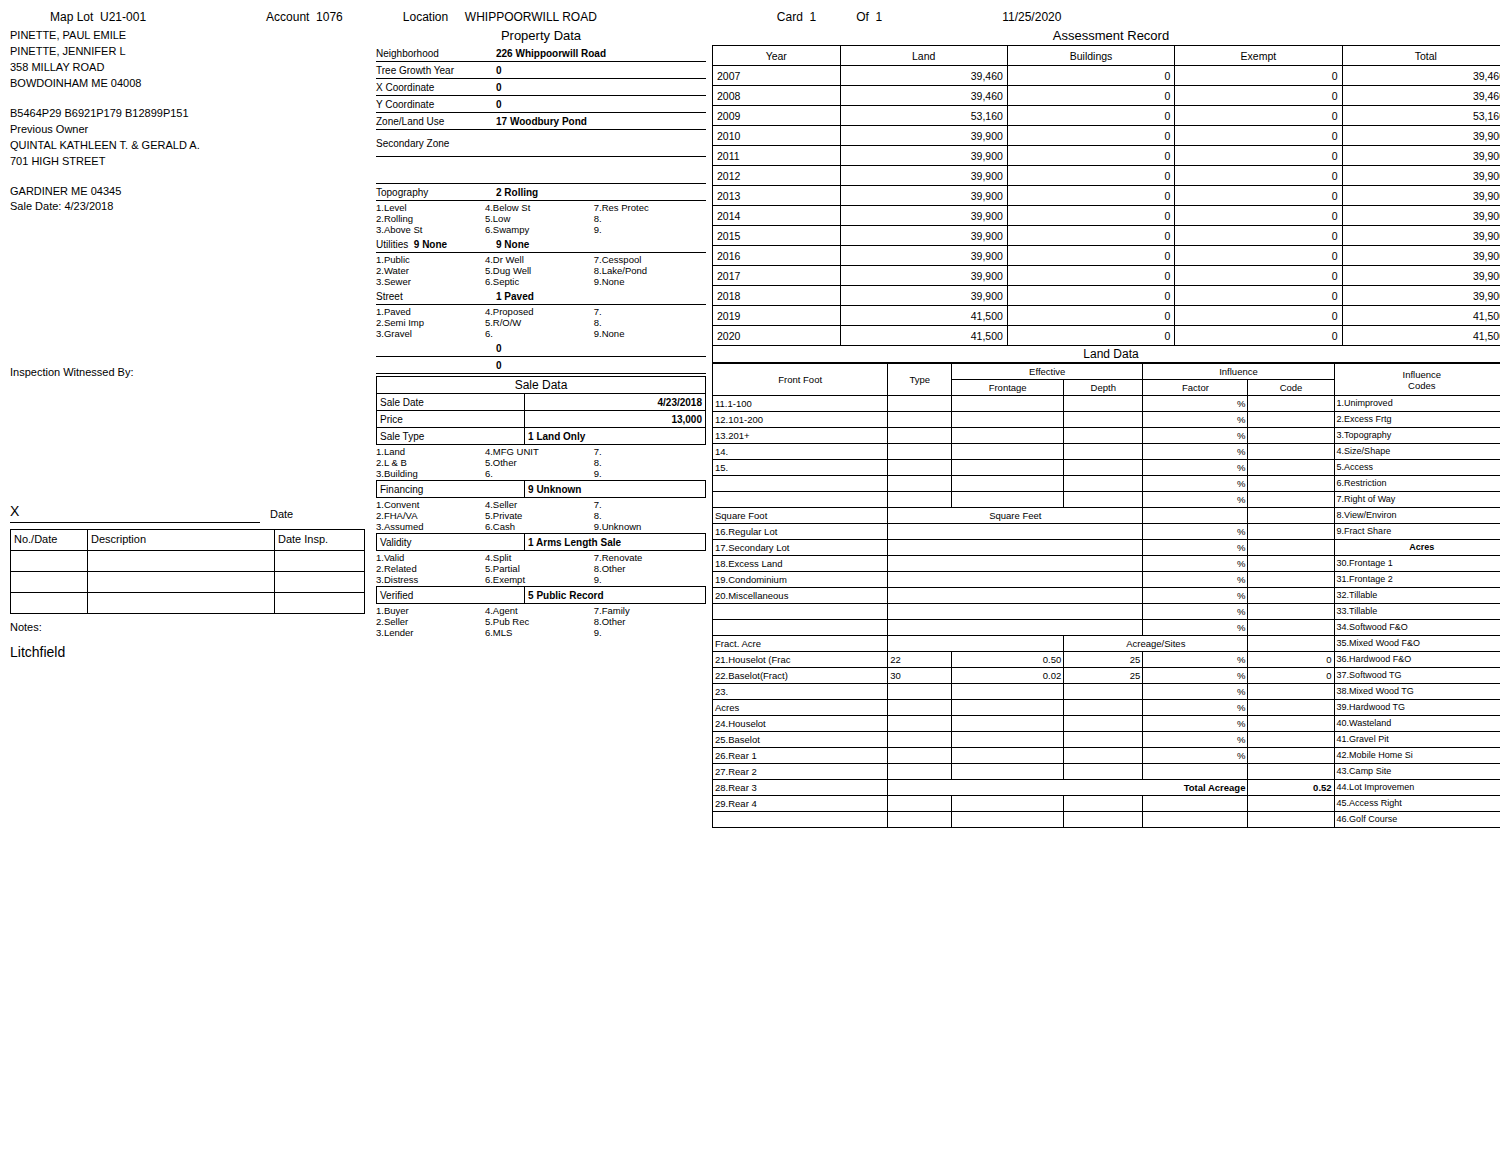Map Lot U21-001 Account 1076 Location WHIPPOORWILL ROAD Card 1 Of 1 11/25/2020
PINETTE, PAUL EMILE
PINETTE, JENNIFER L
358 MILLAY ROAD
BOWDOINHAM ME 04008
B5464P29 B6921P179 B12899P151
Previous Owner
QUINTAL KATHLEEN T. & GERALD A.
701 HIGH STREET
GARDINER ME 04345
Sale Date: 4/23/2018
Inspection Witnessed By:
X Date
| No./Date | Description | Date Insp. |
| --- | --- | --- |
Notes:
Litchfield
Property Data
Neighborhood
226 Whippoorwill Road
Tree Growth Year
0
X Coordinate
0
Y Coordinate
0
Zone/Land Use
17 Woodbury Pond
Secondary Zone
Topography
2 Rolling
1.Level
4.Below St
7.Res Protec
2.Rolling
5.Low
8.
3.Above St
6.Swampy
9.
Utilities 9 None
9 None
1.Public
4.Dr Well
7.Cesspool
2.Water
5.Dug Well
8.Lake/Pond
3.Sewer
6.Septic
9.None
Street
1 Paved
1.Paved
4.Proposed
7.
2.Semi Imp
5.R/O/W
8.
3.Gravel
6.
9.None
0
0
Sale Data
| Sale Date | 4/23/2018 |
| Price | 13,000 |
| Sale Type | 1 Land Only |
1.Land
4.MFG UNIT
7.
2.L & B
5.Other
8.
3.Building
6.
9.
| Financing | 9 Unknown |
1.Convent
4.Seller
7.
2.FHA/VA
5.Private
8.
3.Assumed
6.Cash
9.Unknown
| Validity | 1 Arms Length Sale |
1.Valid
4.Split
7.Renovate
2.Related
5.Partial
8.Other
3.Distress
6.Exempt
9.
| Verified | 5 Public Record |
1.Buyer
4.Agent
7.Family
2.Seller
5.Pub Rec
8.Other
3.Lender
6.MLS
9.
Assessment Record
| Year | Land | Buildings | Exempt | Total |
| --- | --- | --- | --- | --- |
| 2007 | 39,460 | 0 | 0 | 39,460 |
| 2008 | 39,460 | 0 | 0 | 39,460 |
| 2009 | 53,160 | 0 | 0 | 53,160 |
| 2010 | 39,900 | 0 | 0 | 39,900 |
| 2011 | 39,900 | 0 | 0 | 39,900 |
| 2012 | 39,900 | 0 | 0 | 39,900 |
| 2013 | 39,900 | 0 | 0 | 39,900 |
| 2014 | 39,900 | 0 | 0 | 39,900 |
| 2015 | 39,900 | 0 | 0 | 39,900 |
| 2016 | 39,900 | 0 | 0 | 39,900 |
| 2017 | 39,900 | 0 | 0 | 39,900 |
| 2018 | 39,900 | 0 | 0 | 39,900 |
| 2019 | 41,500 | 0 | 0 | 41,500 |
| 2020 | 41,500 | 0 | 0 | 41,500 |
Land Data
| Front Foot | Type | Effective | Influence | Influence Codes |
| --- | --- | --- | --- | --- |
| Frontage | Depth | Factor | Code |
| 11.1-100 | | | | % | | 1.Unimproved |
| 12.101-200 | | | | % | | 2.Excess Frtg |
| 13.201+ | | | | % | | 3.Topography |
| 14. | | | | % | | 4.Size/Shape |
| 15. | | | | % | | 5.Access |
| | | | | % | | 6.Restriction |
| | | | | % | | 7.Right of Way |
| Square Foot | Square Feet | | | 8.View/Environ |
| 16.Regular Lot | | % | | 9.Fract Share |
| 17.Secondary Lot | | % | | Acres |
| 18.Excess Land | | % | | 30.Frontage 1 |
| 19.Condominium | | % | | 31.Frontage 2 |
| 20.Miscellaneous | | % | | 32.Tillable |
| | | % | | 33.Tillable |
| | | % | | 34.Softwood F&O |
| Fract. Acre | | Acreage/Sites | | 35.Mixed Wood F&O |
| 21.Houselot (Frac | 22 | 0.50 | 25 | % | 0 | 36.Hardwood F&O |
| 22.Baselot(Fract) | 30 | 0.02 | 25 | % | 0 | 37.Softwood TG |
| 23. | | | | % | | 38.Mixed Wood TG |
| Acres | | | | % | | 39.Hardwood TG |
| 24.Houselot | | | | % | | 40.Wasteland |
| 25.Baselot | | | | % | | 41.Gravel Pit |
| 26.Rear 1 | | | | % | | 42.Mobile Home Si |
| 27.Rear 2 | | | | | | 43.Camp Site |
| 28.Rear 3 | Total Acreage | 0.52 | 44.Lot Improvemen |
| 29.Rear 4 | | | | | | 45.Access Right |
| | | | | | | 46.Golf Course |